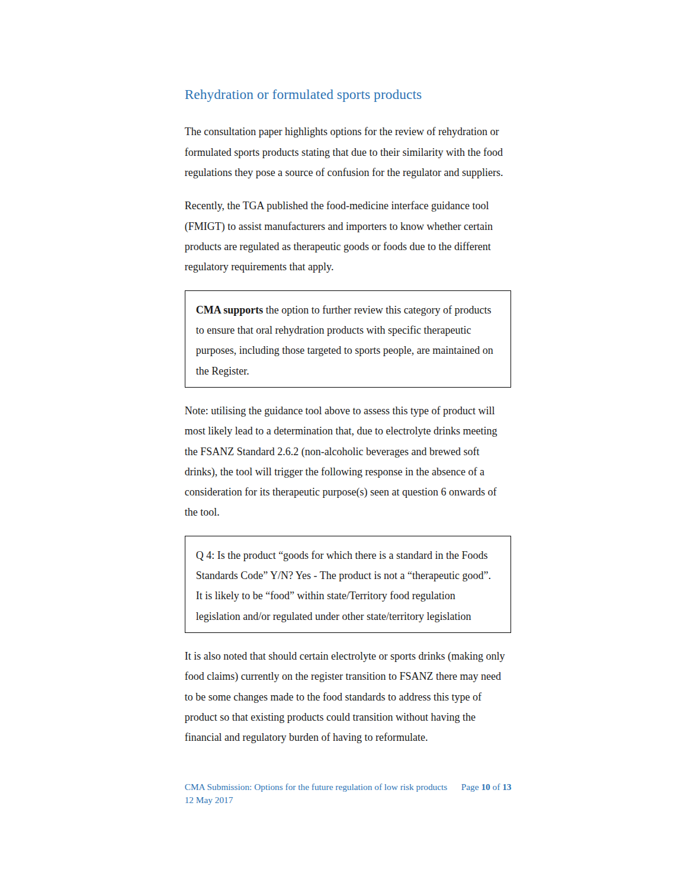Rehydration or formulated sports products
The consultation paper highlights options for the review of rehydration or formulated sports products stating that due to their similarity with the food regulations they pose a source of confusion for the regulator and suppliers.
Recently, the TGA published the food-medicine interface guidance tool (FMIGT) to assist manufacturers and importers to know whether certain products are regulated as therapeutic goods or foods due to the different regulatory requirements that apply.
CMA supports the option to further review this category of products to ensure that oral rehydration products with specific therapeutic purposes, including those targeted to sports people, are maintained on the Register.
Note: utilising the guidance tool above to assess this type of product will most likely lead to a determination that, due to electrolyte drinks meeting the FSANZ Standard 2.6.2 (non-alcoholic beverages and brewed soft drinks), the tool will trigger the following response in the absence of a consideration for its therapeutic purpose(s) seen at question 6 onwards of the tool.
Q 4: Is the product “goods for which there is a standard in the Foods Standards Code” Y/N? Yes - The product is not a “therapeutic good”. It is likely to be “food” within state/Territory food regulation legislation and/or regulated under other state/territory legislation
It is also noted that should certain electrolyte or sports drinks (making only food claims) currently on the register transition to FSANZ there may need to be some changes made to the food standards to address this type of product so that existing products could transition without having the financial and regulatory burden of having to reformulate.
CMA Submission: Options for the future regulation of low risk products 12 May 2017
Page 10 of 13